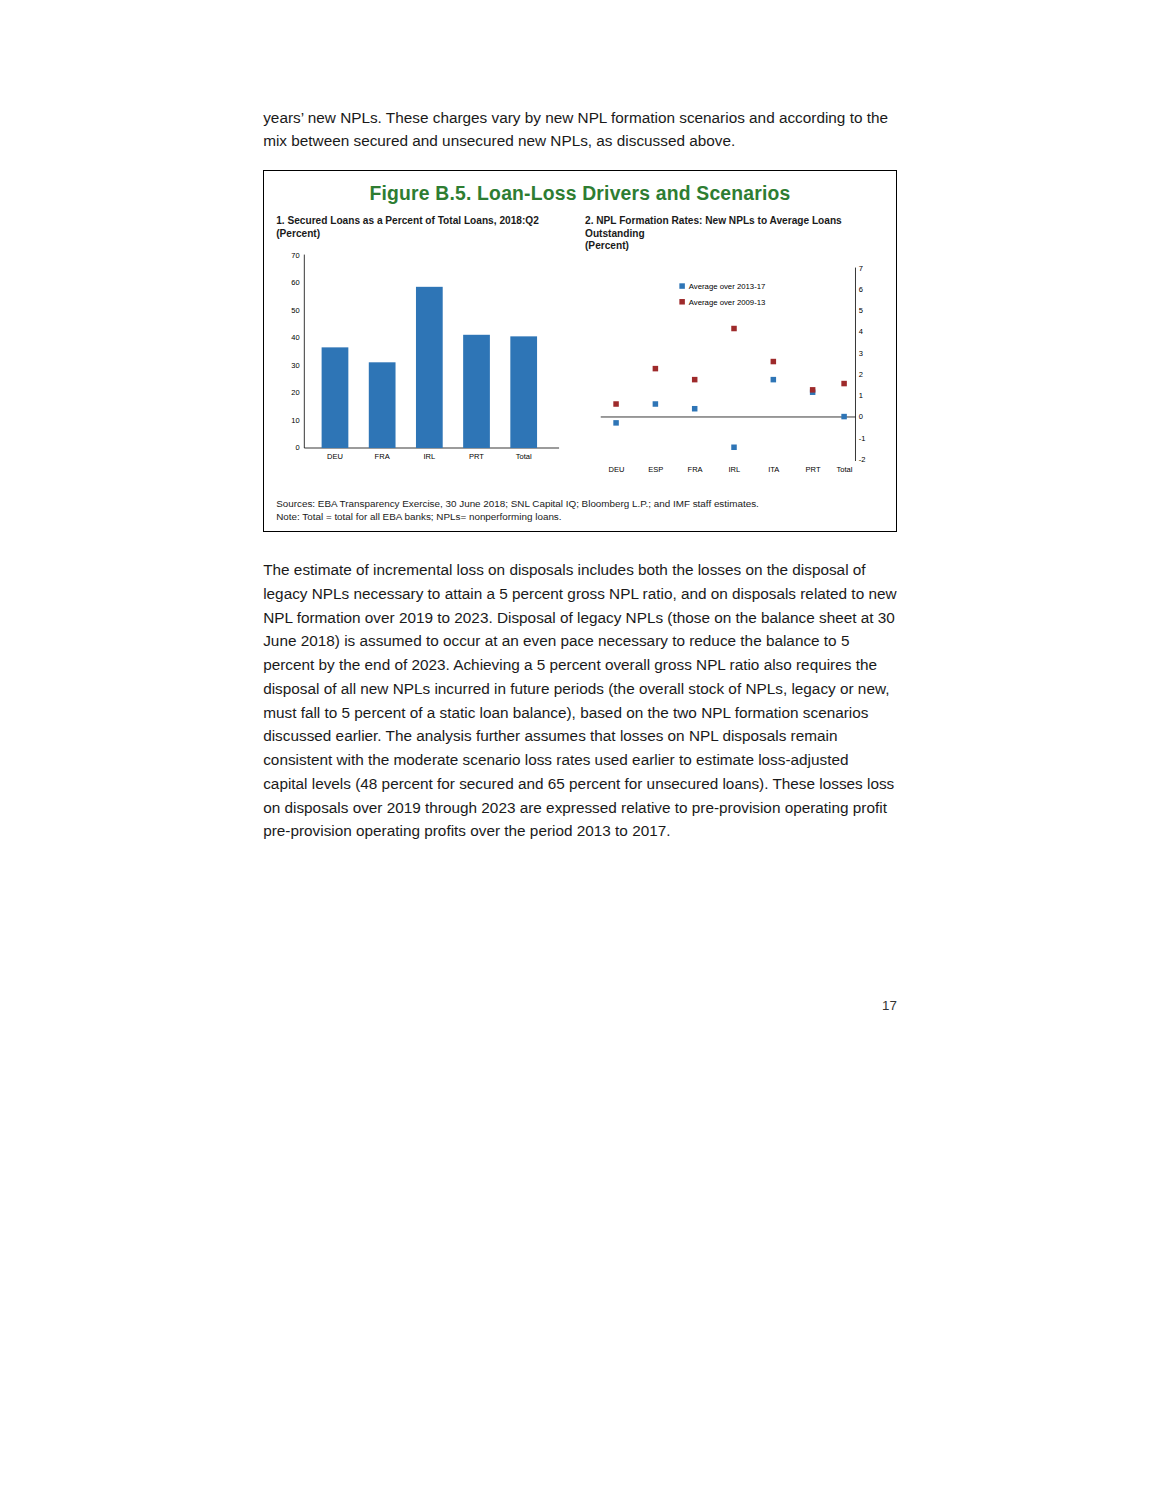years’ new NPLs. These charges vary by new NPL formation scenarios and according to the mix between secured and unsecured new NPLs, as discussed above.
Figure B.5. Loan-Loss Drivers and Scenarios
1. Secured Loans as a Percent of Total Loans, 2018:Q2
(Percent)
70 60 50 40 30 20 10 0 DEU FRA IRL PRT Total
2. NPL Formation Rates: New NPLs to Average Loans Outstanding
(Percent)
Average over 2013-17 Average over 2009-13 7 6 5 4 3 2 1 0 -1 -2 DEU ESP FRA IRL ITA PRT Total
Sources: EBA Transparency Exercise, 30 June 2018; SNL Capital IQ; Bloomberg L.P.; and IMF staff estimates.
Note: Total = total for all EBA banks; NPLs= nonperforming loans.
The estimate of incremental loss on disposals includes both the losses on the disposal of legacy NPLs necessary to attain a 5 percent gross NPL ratio, and on disposals related to new NPL formation over 2019 to 2023. Disposal of legacy NPLs (those on the balance sheet at 30 June 2018) is assumed to occur at an even pace necessary to reduce the balance to 5 percent by the end of 2023. Achieving a 5 percent overall gross NPL ratio also requires the disposal of all new NPLs incurred in future periods (the overall stock of NPLs, legacy or new, must fall to 5 percent of a static loan balance), based on the two NPL formation scenarios discussed earlier. The analysis further assumes that losses on NPL disposals remain consistent with the moderate scenario loss rates used earlier to estimate loss-adjusted capital levels (48 percent for secured and 65 percent for unsecured loans). These losses loss on disposals over 2019 through 2023 are expressed relative to pre-provision operating profit pre-provision operating profits over the period 2013 to 2017.
17